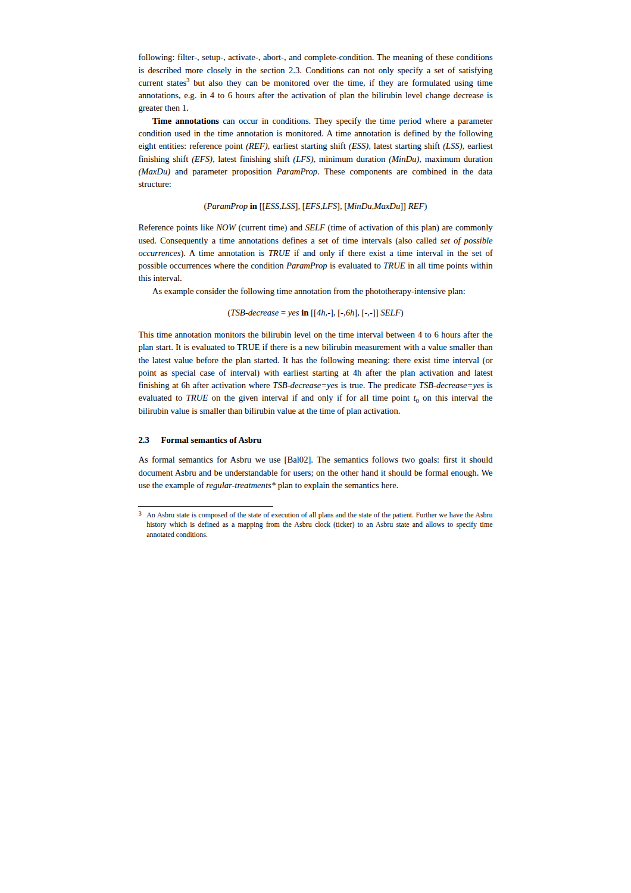following: filter-, setup-, activate-, abort-, and complete-condition. The meaning of these conditions is described more closely in the section 2.3. Conditions can not only specify a set of satisfying current states3 but also they can be monitored over the time, if they are formulated using time annotations, e.g. in 4 to 6 hours after the activation of plan the bilirubin level change decrease is greater then 1.
Time annotations can occur in conditions. They specify the time period where a parameter condition used in the time annotation is monitored. A time annotation is defined by the following eight entities: reference point (REF), earliest starting shift (ESS), latest starting shift (LSS), earliest finishing shift (EFS), latest finishing shift (LFS), minimum duration (MinDu), maximum duration (MaxDu) and parameter proposition ParamProp. These components are combined in the data structure:
(ParamProp in [[ESS,LSS], [EFS,LFS], [MinDu,MaxDu]] REF)
Reference points like NOW (current time) and SELF (time of activation of this plan) are commonly used. Consequently a time annotations defines a set of time intervals (also called set of possible occurrences). A time annotation is TRUE if and only if there exist a time interval in the set of possible occurrences where the condition ParamProp is evaluated to TRUE in all time points within this interval.
As example consider the following time annotation from the phototherapy-intensive plan:
(TSB-decrease = yes in [[4h,-], [-,6h], [-,-]] SELF)
This time annotation monitors the bilirubin level on the time interval between 4 to 6 hours after the plan start. It is evaluated to TRUE if there is a new bilirubin measurement with a value smaller than the latest value before the plan started. It has the following meaning: there exist time interval (or point as special case of interval) with earliest starting at 4h after the plan activation and latest finishing at 6h after activation where TSB-decrease=yes is true. The predicate TSB-decrease=yes is evaluated to TRUE on the given interval if and only if for all time point t0 on this interval the bilirubin value is smaller than bilirubin value at the time of plan activation.
2.3 Formal semantics of Asbru
As formal semantics for Asbru we use [Bal02]. The semantics follows two goals: first it should document Asbru and be understandable for users; on the other hand it should be formal enough. We use the example of regular-treatments* plan to explain the semantics here.
3 An Asbru state is composed of the state of execution of all plans and the state of the patient. Further we have the Asbru history which is defined as a mapping from the Asbru clock (ticker) to an Asbru state and allows to specify time annotated conditions.